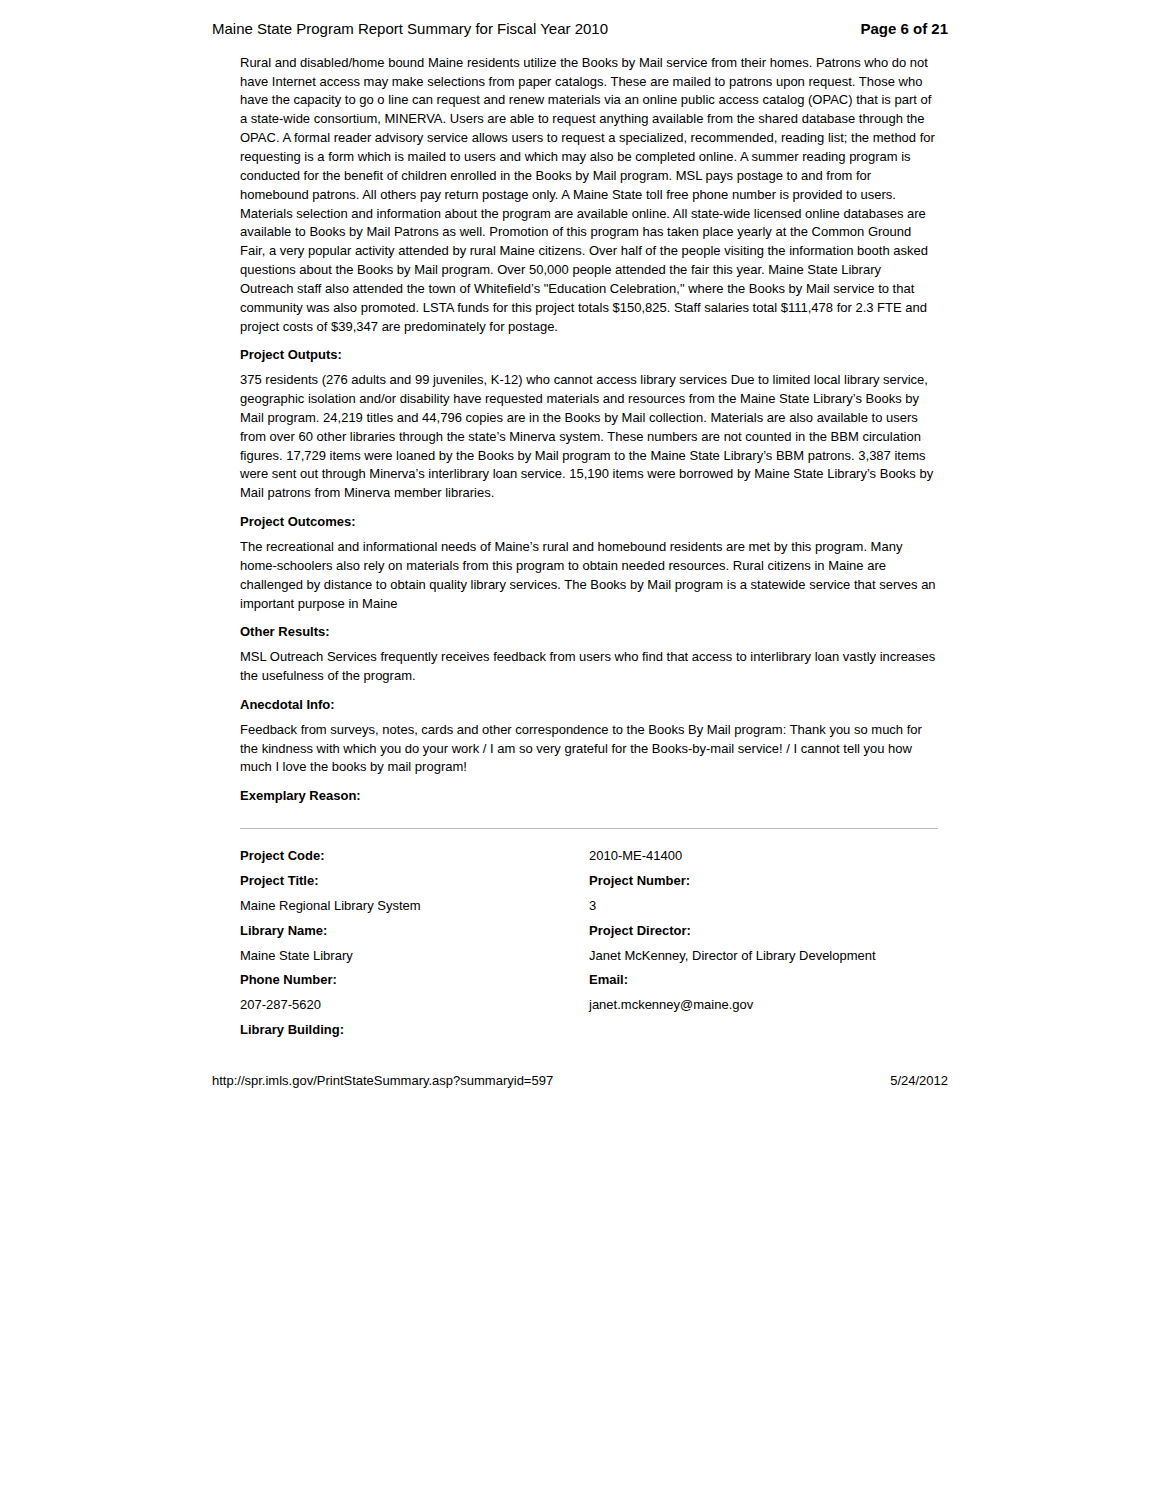Maine State Program Report Summary for Fiscal Year 2010 Page 6 of 21
Rural and disabled/home bound Maine residents utilize the Books by Mail service from their homes. Patrons who do not have Internet access may make selections from paper catalogs. These are mailed to patrons upon request. Those who have the capacity to go o line can request and renew materials via an online public access catalog (OPAC) that is part of a state-wide consortium, MINERVA. Users are able to request anything available from the shared database through the OPAC. A formal reader advisory service allows users to request a specialized, recommended, reading list; the method for requesting is a form which is mailed to users and which may also be completed online. A summer reading program is conducted for the benefit of children enrolled in the Books by Mail program. MSL pays postage to and from for homebound patrons. All others pay return postage only. A Maine State toll free phone number is provided to users. Materials selection and information about the program are available online. All state-wide licensed online databases are available to Books by Mail Patrons as well. Promotion of this program has taken place yearly at the Common Ground Fair, a very popular activity attended by rural Maine citizens. Over half of the people visiting the information booth asked questions about the Books by Mail program. Over 50,000 people attended the fair this year. Maine State Library Outreach staff also attended the town of Whitefield’s "Education Celebration," where the Books by Mail service to that community was also promoted. LSTA funds for this project totals $150,825. Staff salaries total $111,478 for 2.3 FTE and project costs of $39,347 are predominately for postage.
Project Outputs:
375 residents (276 adults and 99 juveniles, K-12) who cannot access library services Due to limited local library service, geographic isolation and/or disability have requested materials and resources from the Maine State Library’s Books by Mail program. 24,219 titles and 44,796 copies are in the Books by Mail collection. Materials are also available to users from over 60 other libraries through the state’s Minerva system. These numbers are not counted in the BBM circulation figures. 17,729 items were loaned by the Books by Mail program to the Maine State Library’s BBM patrons. 3,387 items were sent out through Minerva’s interlibrary loan service. 15,190 items were borrowed by Maine State Library’s Books by Mail patrons from Minerva member libraries.
Project Outcomes:
The recreational and informational needs of Maine’s rural and homebound residents are met by this program. Many home-schoolers also rely on materials from this program to obtain needed resources. Rural citizens in Maine are challenged by distance to obtain quality library services. The Books by Mail program is a statewide service that serves an important purpose in Maine
Other Results:
MSL Outreach Services frequently receives feedback from users who find that access to interlibrary loan vastly increases the usefulness of the program.
Anecdotal Info:
Feedback from surveys, notes, cards and other correspondence to the Books By Mail program: Thank you so much for the kindness with which you do your work / I am so very grateful for the Books-by-mail service! / I cannot tell you how much I love the books by mail program!
Exemplary Reason:
| Project Code: | 2010-ME-41400 |
| Project Title: | Project Number: |
| Maine Regional Library System | 3 |
| Library Name: | Project Director: |
| Maine State Library | Janet McKenney, Director of Library Development |
| Phone Number: | Email: |
| 207-287-5620 | janet.mckenney@maine.gov |
| Library Building: | |
http://spr.imls.gov/PrintStateSummary.asp?summaryid=597 5/24/2012